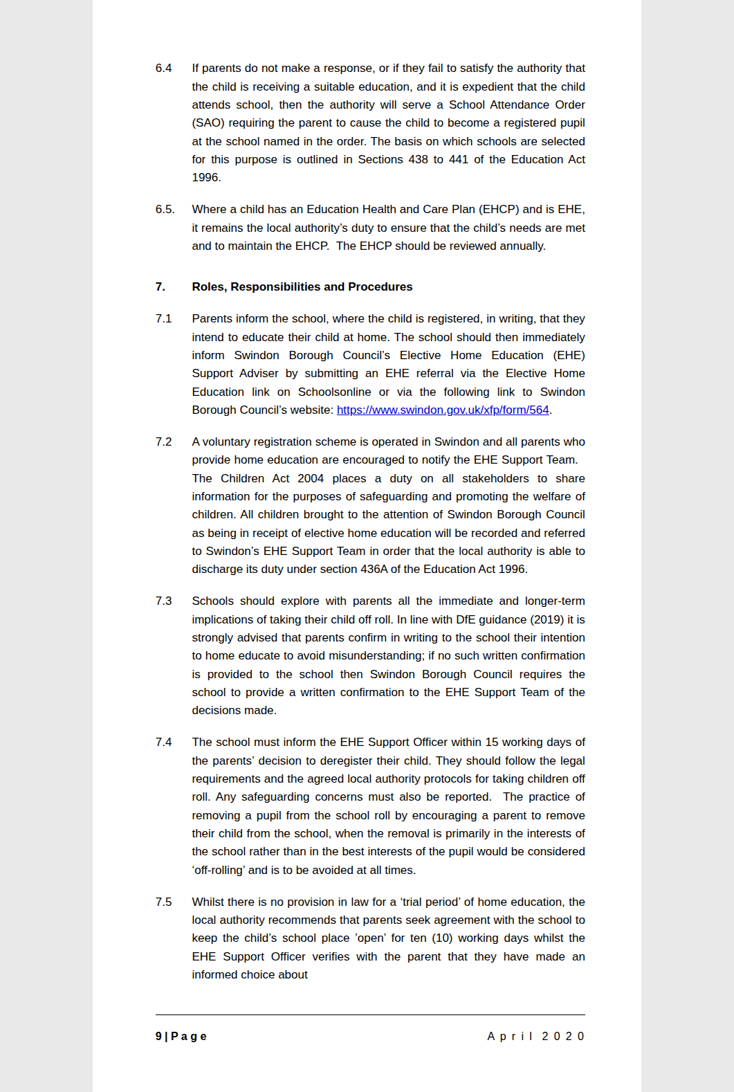6.4
If parents do not make a response, or if they fail to satisfy the authority that the child is receiving a suitable education, and it is expedient that the child attends school, then the authority will serve a School Attendance Order (SAO) requiring the parent to cause the child to become a registered pupil at the school named in the order. The basis on which schools are selected for this purpose is outlined in Sections 438 to 441 of the Education Act 1996.
6.5.
Where a child has an Education Health and Care Plan (EHCP) and is EHE, it remains the local authority’s duty to ensure that the child’s needs are met and to maintain the EHCP. The EHCP should be reviewed annually.
7. Roles, Responsibilities and Procedures
7.1
Parents inform the school, where the child is registered, in writing, that they intend to educate their child at home. The school should then immediately inform Swindon Borough Council’s Elective Home Education (EHE) Support Adviser by submitting an EHE referral via the Elective Home Education link on Schoolsonline or via the following link to Swindon Borough Council’s website: https://www.swindon.gov.uk/xfp/form/564.
7.2
A voluntary registration scheme is operated in Swindon and all parents who provide home education are encouraged to notify the EHE Support Team. The Children Act 2004 places a duty on all stakeholders to share information for the purposes of safeguarding and promoting the welfare of children. All children brought to the attention of Swindon Borough Council as being in receipt of elective home education will be recorded and referred to Swindon’s EHE Support Team in order that the local authority is able to discharge its duty under section 436A of the Education Act 1996.
7.3
Schools should explore with parents all the immediate and longer-term implications of taking their child off roll. In line with DfE guidance (2019) it is strongly advised that parents confirm in writing to the school their intention to home educate to avoid misunderstanding; if no such written confirmation is provided to the school then Swindon Borough Council requires the school to provide a written confirmation to the EHE Support Team of the decisions made.
7.4
The school must inform the EHE Support Officer within 15 working days of the parents’ decision to deregister their child. They should follow the legal requirements and the agreed local authority protocols for taking children off roll. Any safeguarding concerns must also be reported. The practice of removing a pupil from the school roll by encouraging a parent to remove their child from the school, when the removal is primarily in the interests of the school rather than in the best interests of the pupil would be considered ‘off-rolling’ and is to be avoided at all times.
7.5
Whilst there is no provision in law for a ‘trial period’ of home education, the local authority recommends that parents seek agreement with the school to keep the child’s school place ’open’ for ten (10) working days whilst the EHE Support Officer verifies with the parent that they have made an informed choice about
9 | P a g e
A p r i l 2 0 2 0